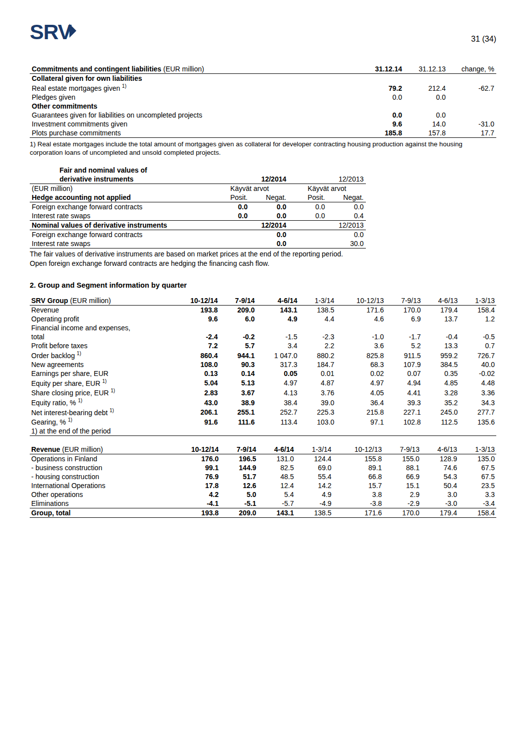SRV 31 (34)
| Commitments and contingent liabilities (EUR million) | 31.12.14 | 31.12.13 | change, % |
| Collateral given for own liabilities | | | |
| Real estate mortgages given 1) | 79.2 | 212.4 | -62.7 |
| Pledges given | 0.0 | 0.0 | |
| Other commitments | | | |
| Guarantees given for liabilities on uncompleted projects | 0.0 | 0.0 | |
| Investment commitments given | 9.6 | 14.0 | -31.0 |
| Plots purchase commitments | 185.8 | 157.8 | 17.7 |
1) Real estate mortgages include the total amount of mortgages given as collateral for developer contracting housing production against the housing corporation loans of uncompleted and unsold completed projects.
| Fair and nominal values of | | | | |
| derivative instruments | 12/2014 | 12/2013 |
| (EUR million) | Käyvät arvot | Käyvät arvot |
| Hedge accounting not applied | Posit. | Negat. | Posit. | Negat. |
| Foreign exchange forward contracts | 0.0 | 0.0 | 0.0 | 0.0 |
| Interest rate swaps | 0.0 | 0.0 | 0.0 | 0.4 |
| Nominal values of derivative instruments | | 12/2014 | | 12/2013 |
| Foreign exchange forward contracts | | 0.0 | | 0.0 |
| Interest rate swaps | | 0.0 | | 30.0 |
The fair values of derivative instruments are based on market prices at the end of the reporting period.
Open foreign exchange forward contracts are hedging the financing cash flow.
2. Group and Segment information by quarter
| SRV Group (EUR million) | 10-12/14 | 7-9/14 | 4-6/14 | 1-3/14 | 10-12/13 | 7-9/13 | 4-6/13 | 1-3/13 |
| Revenue | 193.8 | 209.0 | 143.1 | 138.5 | 171.6 | 170.0 | 179.4 | 158.4 |
| Operating profit | 9.6 | 6.0 | 4.9 | 4.4 | 4.6 | 6.9 | 13.7 | 1.2 |
| Financial income and expenses, | | | | | | | | |
| total | -2.4 | -0.2 | -1.5 | -2.3 | -1.0 | -1.7 | -0.4 | -0.5 |
| Profit before taxes | 7.2 | 5.7 | 3.4 | 2.2 | 3.6 | 5.2 | 13.3 | 0.7 |
| Order backlog 1) | 860.4 | 944.1 | 1 047.0 | 880.2 | 825.8 | 911.5 | 959.2 | 726.7 |
| New agreements | 108.0 | 90.3 | 317.3 | 184.7 | 68.3 | 107.9 | 384.5 | 40.0 |
| Earnings per share, EUR | 0.13 | 0.14 | 0.05 | 0.01 | 0.02 | 0.07 | 0.35 | -0.02 |
| Equity per share, EUR 1) | 5.04 | 5.13 | 4.97 | 4.87 | 4.97 | 4.94 | 4.85 | 4.48 |
| Share closing price, EUR 1) | 2.83 | 3.67 | 4.13 | 3.76 | 4.05 | 4.41 | 3.28 | 3.36 |
| Equity ratio, % 1) | 43.0 | 38.9 | 38.4 | 39.0 | 36.4 | 39.3 | 35.2 | 34.3 |
| Net interest-bearing debt 1) | 206.1 | 255.1 | 252.7 | 225.3 | 215.8 | 227.1 | 245.0 | 277.7 |
| Gearing, % 1) | 91.6 | 111.6 | 113.4 | 103.0 | 97.1 | 102.8 | 112.5 | 135.6 |
| 1) at the end of the period | | | | | | | | |
| Revenue (EUR million) | 10-12/14 | 7-9/14 | 4-6/14 | 1-3/14 | 10-12/13 | 7-9/13 | 4-6/13 | 1-3/13 |
| Operations in Finland | 176.0 | 196.5 | 131.0 | 124.4 | 155.8 | 155.0 | 128.9 | 135.0 |
| - business construction | 99.1 | 144.9 | 82.5 | 69.0 | 89.1 | 88.1 | 74.6 | 67.5 |
| - housing construction | 76.9 | 51.7 | 48.5 | 55.4 | 66.8 | 66.9 | 54.3 | 67.5 |
| International Operations | 17.8 | 12.6 | 12.4 | 14.2 | 15.7 | 15.1 | 50.4 | 23.5 |
| Other operations | 4.2 | 5.0 | 5.4 | 4.9 | 3.8 | 2.9 | 3.0 | 3.3 |
| Eliminations | -4.1 | -5.1 | -5.7 | -4.9 | -3.8 | -2.9 | -3.0 | -3.4 |
| Group, total | 193.8 | 209.0 | 143.1 | 138.5 | 171.6 | 170.0 | 179.4 | 158.4 |